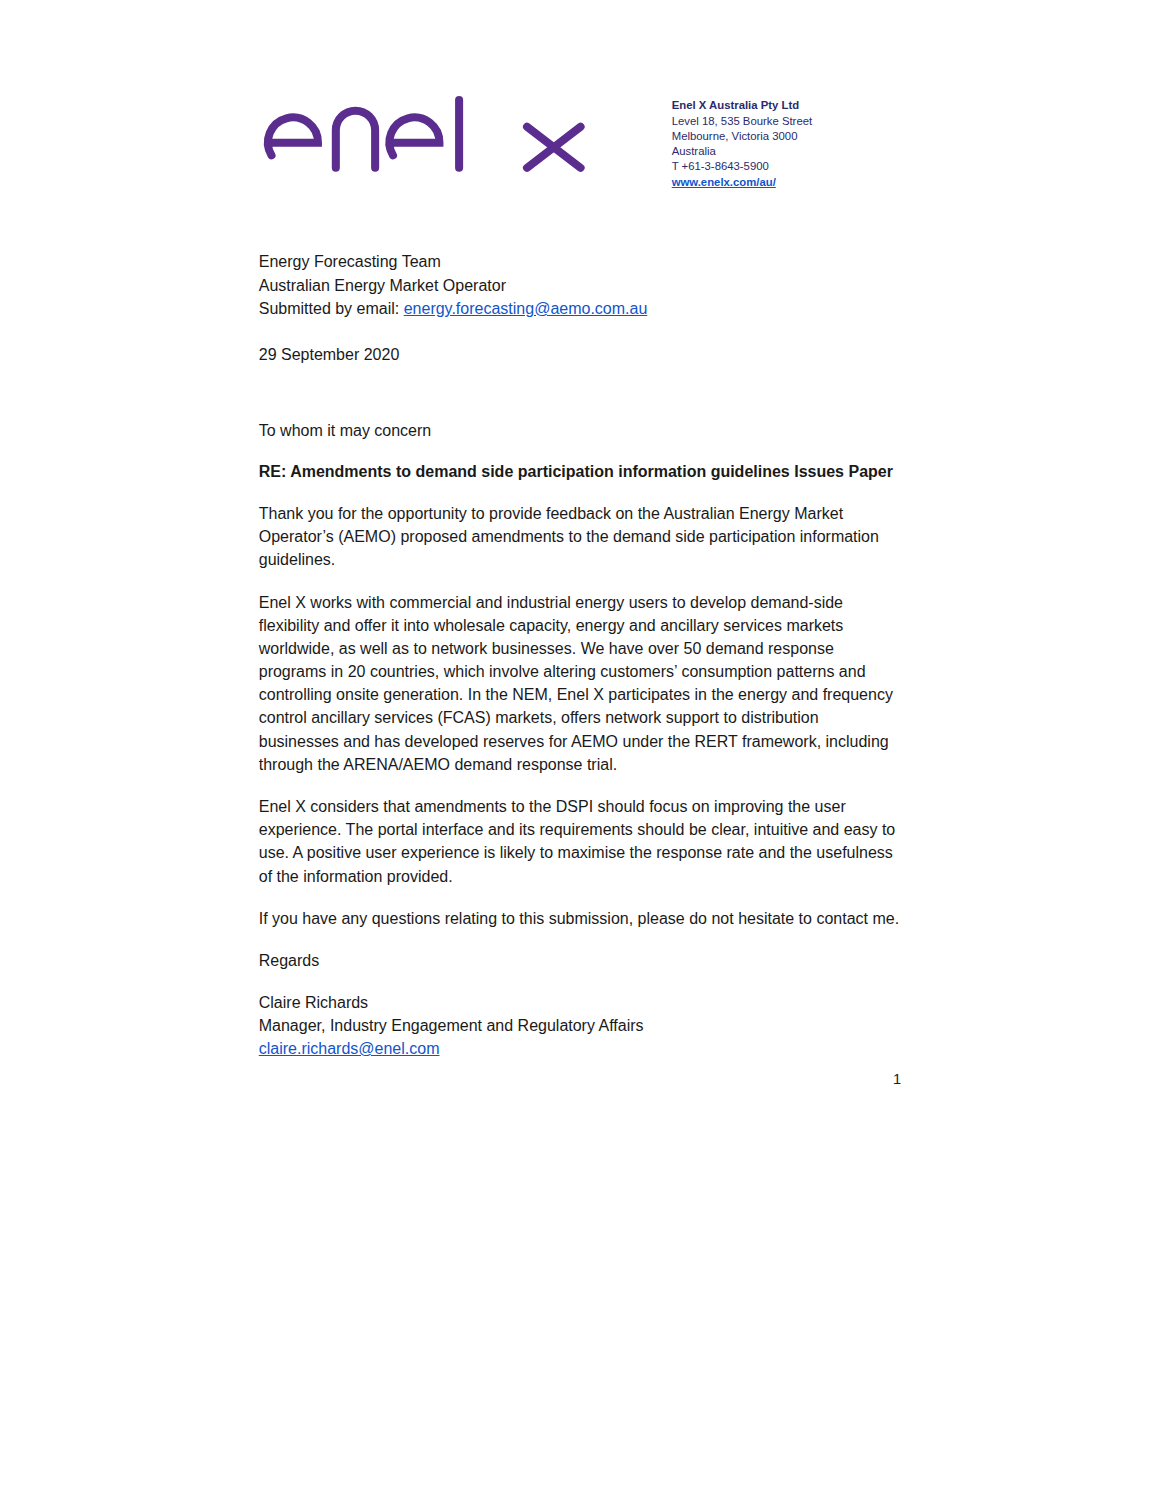enel x
Enel X Australia Pty Ltd
Level 18, 535 Bourke Street
Melbourne, Victoria 3000
Australia
T +61-3-8643-5900
www.enelx.com/au/
Energy Forecasting Team
Australian Energy Market Operator
Submitted by email: energy.forecasting@aemo.com.au
29 September 2020
To whom it may concern
RE: Amendments to demand side participation information guidelines Issues Paper
Thank you for the opportunity to provide feedback on the Australian Energy Market Operator’s (AEMO) proposed amendments to the demand side participation information guidelines.
Enel X works with commercial and industrial energy users to develop demand-side flexibility and offer it into wholesale capacity, energy and ancillary services markets worldwide, as well as to network businesses. We have over 50 demand response programs in 20 countries, which involve altering customers’ consumption patterns and controlling onsite generation. In the NEM, Enel X participates in the energy and frequency control ancillary services (FCAS) markets, offers network support to distribution businesses and has developed reserves for AEMO under the RERT framework, including through the ARENA/AEMO demand response trial.
Enel X considers that amendments to the DSPI should focus on improving the user experience. The portal interface and its requirements should be clear, intuitive and easy to use. A positive user experience is likely to maximise the response rate and the usefulness of the information provided.
If you have any questions relating to this submission, please do not hesitate to contact me.
Regards
Claire Richards
Manager, Industry Engagement and Regulatory Affairs
claire.richards@enel.com
1